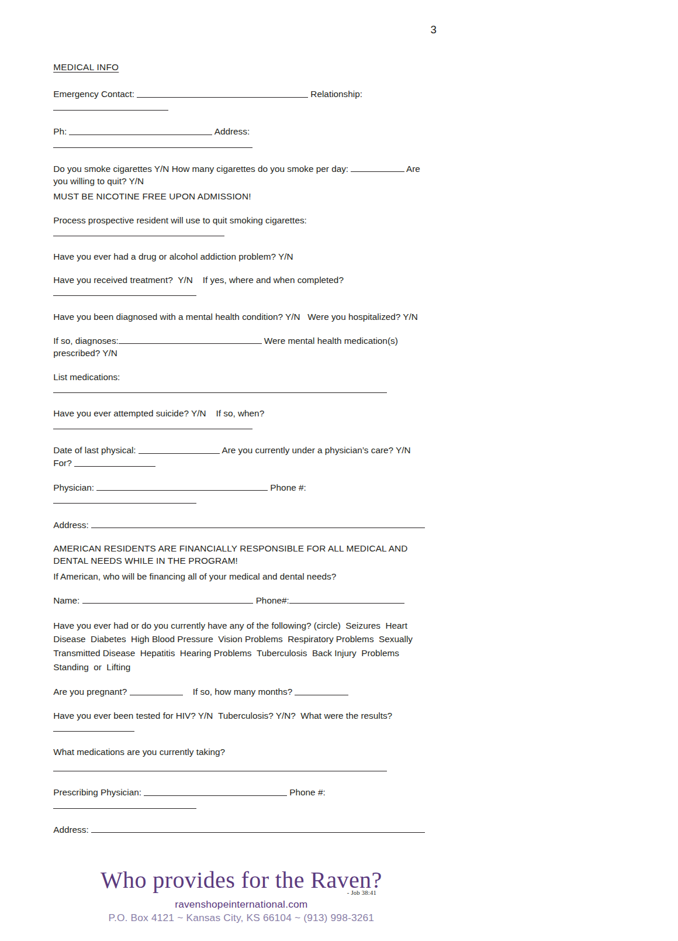3
MEDICAL INFO
Emergency Contact: Relationship:
Ph: Address:
Do you smoke cigarettes Y/N How many cigarettes do you smoke per day: Are you willing to quit? Y/N
MUST BE NICOTINE FREE UPON ADMISSION!
Process prospective resident will use to quit smoking cigarettes:
Have you ever had a drug or alcohol addiction problem? Y/N
Have you received treatment? Y/N If yes, where and when completed?
Have you been diagnosed with a mental health condition? Y/N Were you hospitalized? Y/N
If so, diagnoses: Were mental health medication(s) prescribed? Y/N
List medications:
Have you ever attempted suicide? Y/N If so, when?
Date of last physical: Are you currently under a physician’s care? Y/N For?
Physician: Phone #:
Address:
AMERICAN RESIDENTS ARE FINANCIALLY RESPONSIBLE FOR ALL MEDICAL AND DENTAL NEEDS WHILE IN THE PROGRAM!
If American, who will be financing all of your medical and dental needs?
Name: Phone#:
Have you ever had or do you currently have any of the following? (circle) Seizures Heart Disease Diabetes High Blood Pressure Vision Problems Respiratory Problems Sexually Transmitted Disease Hepatitis Hearing Problems Tuberculosis Back Injury Problems Standing or Lifting
Are you pregnant? If so, how many months?
Have you ever been tested for HIV? Y/N Tuberculosis? Y/N? What were the results?
What medications are you currently taking?
Prescribing Physician: Phone #:
Address:
Who provides for the Raven? - Job 38:41
ravenshopeinternational.com
P.O. Box 4121 ~ Kansas City, KS 66104 ~ (913) 998-3261